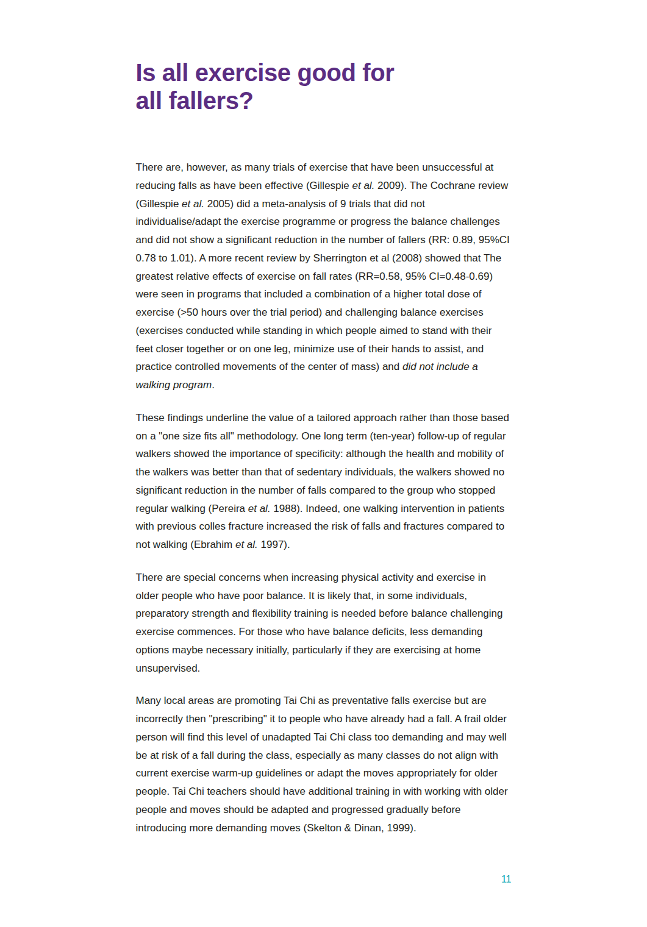Is all exercise good for
all fallers?
There are, however, as many trials of exercise that have been unsuccessful at reducing falls as have been effective (Gillespie et al. 2009). The Cochrane review (Gillespie et al. 2005) did a meta-analysis of 9 trials that did not individualise/adapt the exercise programme or progress the balance challenges and did not show a significant reduction in the number of fallers (RR: 0.89, 95%CI 0.78 to 1.01). A more recent review by Sherrington et al (2008) showed that The greatest relative effects of exercise on fall rates (RR=0.58, 95% CI=0.48-0.69) were seen in programs that included a combination of a higher total dose of exercise (>50 hours over the trial period) and challenging balance exercises (exercises conducted while standing in which people aimed to stand with their feet closer together or on one leg, minimize use of their hands to assist, and practice controlled movements of the center of mass) and did not include a walking program.
These findings underline the value of a tailored approach rather than those based on a "one size fits all" methodology. One long term (ten-year) follow-up of regular walkers showed the importance of specificity: although the health and mobility of the walkers was better than that of sedentary individuals, the walkers showed no significant reduction in the number of falls compared to the group who stopped regular walking (Pereira et al. 1988). Indeed, one walking intervention in patients with previous colles fracture increased the risk of falls and fractures compared to not walking (Ebrahim et al. 1997).
There are special concerns when increasing physical activity and exercise in older people who have poor balance. It is likely that, in some individuals, preparatory strength and flexibility training is needed before balance challenging exercise commences. For those who have balance deficits, less demanding options maybe necessary initially, particularly if they are exercising at home unsupervised.
Many local areas are promoting Tai Chi as preventative falls exercise but are incorrectly then "prescribing" it to people who have already had a fall. A frail older person will find this level of unadapted Tai Chi class too demanding and may well be at risk of a fall during the class, especially as many classes do not align with current exercise warm-up guidelines or adapt the moves appropriately for older people. Tai Chi teachers should have additional training in with working with older people and moves should be adapted and progressed gradually before introducing more demanding moves (Skelton & Dinan, 1999).
11